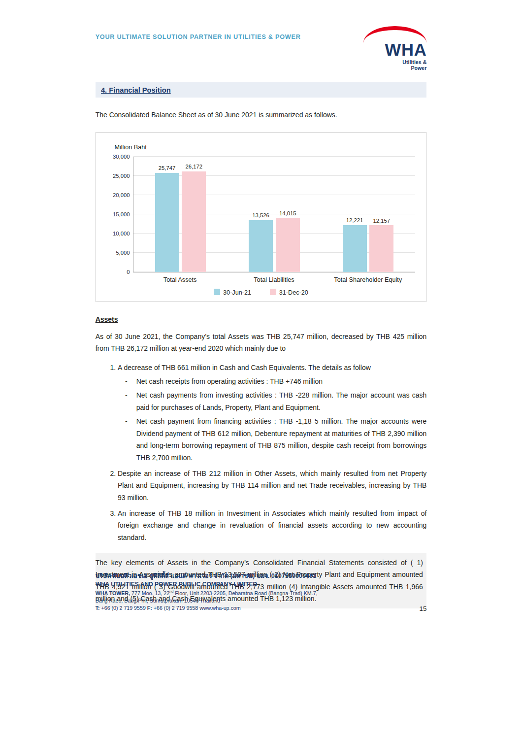Your Ultimate Solution Partner in Utilities & Power
WHA
Utilities &
Power
4. Financial Position
The Consolidated Balance Sheet as of 30 June 2021 is summarized as follows.
Million Baht
30,000
25,000
20,000
15,000
10,000
5,000
0
25,747
26,172
13,526
14,015
12,221
12,157
Total Assets Total Liabilities Total Shareholder Equity
30-Jun-21 31-Dec-20
Assets
As of 30 June 2021, the Company’s total Assets was THB 25,747 million, decreased by THB 425 million from THB 26,172 million at year-end 2020 which mainly due to
A decrease of THB 661 million in Cash and Cash Equivalents. The details as follow
Net cash receipts from operating activities : THB +746 million
Net cash payments from investing activities : THB -228 million. The major account was cash paid for purchases of Lands, Property, Plant and Equipment.
Net cash payment from financing activities : THB -1,18 5 million. The major accounts were Dividend payment of THB 612 million, Debenture repayment at maturities of THB 2,390 million and long-term borrowing repayment of THB 875 million, despite cash receipt from borrowings THB 2,700 million.
Despite an increase of THB 212 million in Other Assets, which mainly resulted from net Property Plant and Equipment, increasing by THB 114 million and net Trade receivables, increasing by THB 93 million.
An increase of THB 18 million in Investment in Associates which mainly resulted from impact of foreign exchange and change in revaluation of financial assets according to new accounting standard.
The key elements of Assets in the Company’s Consolidated Financial Statements consisted of ( 1) Investment in Associates amounted THB 13,507 million ( 2) Net Property Plant and Equipment amounted THB 4,921 million ( 3) Goodwill amounted THB 2,773 million (4) Intangible Assets amounted THB 1,966 million and (5) Cash and Cash Equivalents amounted THB 1,123 million.
บริษัท ดับบลิวเอชเอ ยูทิลิตี้ส์ แอนด์ พาวเวอร์ จำกัด (มหาชน) บมจ. 0107559000401
WHA UTILITIES AND POWER PUBLIC COMPANY LIMITED
WHA TOWER, 777 Moo. 13, 22nd Floor, Unit 2203-2205, Debaratna Road (Bangna-Trad) KM.7,
Bang Kaeo, Bang Phli, Samutprakarn 10540 Thailand
T: +66 (0) 2 719 9559 F: +66 (0) 2 719 9558 www.wha-up.com
15